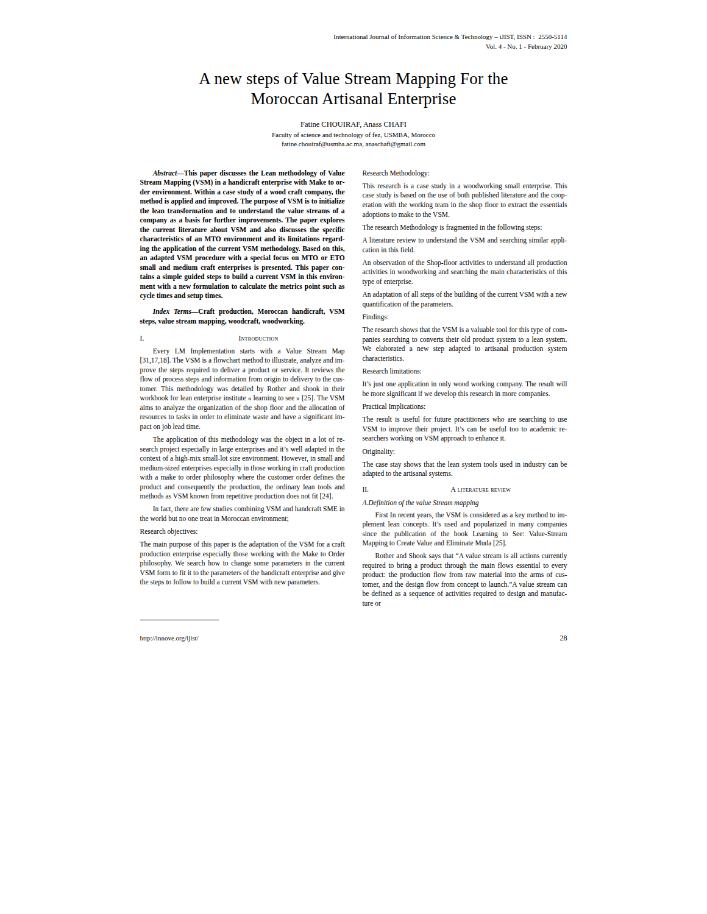International Journal of Information Science & Technology – iJIST, ISSN : 2550-5114
Vol. 4 - No. 1 - February 2020
A new steps of Value Stream Mapping For the
Moroccan Artisanal Enterprise
Fatine CHOUIRAF, Anass CHAFI
Faculty of science and technology of fez, USMBA, Morocco
fatine.chouiraf@usmba.ac.ma, anaschafi@gmail.com
Abstract—This paper discusses the Lean methodology of Value Stream Mapping (VSM) in a handicraft enterprise with Make to order environment. Within a case study of a wood craft company, the method is applied and improved. The purpose of VSM is to initialize the lean transformation and to understand the value streams of a company as a basis for further improvements. The paper explores the current literature about VSM and also discusses the specific characteristics of an MTO environment and its limitations regarding the application of the current VSM methodology. Based on this, an adapted VSM procedure with a special focus on MTO or ETO small and medium craft enterprises is presented. This paper contains a simple guided steps to build a current VSM in this environment with a new formulation to calculate the metrics point such as cycle times and setup times.
Index Terms—Craft production, Moroccan handicraft, VSM steps, value stream mapping, woodcraft, woodworking.
I. Introduction
Every LM Implementation starts with a Value Stream Map [31,17,18]. The VSM is a flowchart method to illustrate, analyze and improve the steps required to deliver a product or service. It reviews the flow of process steps and information from origin to delivery to the customer. This methodology was detailed by Rother and shook in their workbook for lean enterprise institute « learning to see » [25]. The VSM aims to analyze the organization of the shop floor and the allocation of resources to tasks in order to eliminate waste and have a significant impact on job lead time.
The application of this methodology was the object in a lot of research project especially in large enterprises and it’s well adapted in the context of a high-mix small-lot size environment. However, in small and medium-sized enterprises especially in those working in craft production with a make to order philosophy where the customer order defines the product and consequently the production, the ordinary lean tools and methods as VSM known from repetitive production does not fit [24].
In fact, there are few studies combining VSM and handcraft SME in the world but no one treat in Moroccan environment;
Research objectives:
The main purpose of this paper is the adaptation of the VSM for a craft production enterprise especially those working with the Make to Order philosophy. We search how to change some parameters in the current VSM form to fit it to the parameters of the handicraft enterprise and give the steps to follow to build a current VSM with new parameters.
Research Methodology:
This research is a case study in a woodworking small enterprise. This case study is based on the use of both published literature and the cooperation with the working team in the shop floor to extract the essentials adoptions to make to the VSM.
The research Methodology is fragmented in the following steps:
A literature review to understand the VSM and searching similar application in this field.
An observation of the Shop-floor activities to understand all production activities in woodworking and searching the main characteristics of this type of enterprise.
An adaptation of all steps of the building of the current VSM with a new quantification of the parameters.
Findings:
The research shows that the VSM is a valuable tool for this type of companies searching to converts their old product system to a lean system. We elaborated a new step adapted to artisanal production system characteristics.
Research limitations:
It’s just one application in only wood working company. The result will be more significant if we develop this research in more companies.
Practical Implications:
The result is useful for future practitioners who are searching to use VSM to improve their project. It’s can be useful too to academic researchers working on VSM approach to enhance it.
Originality:
The case stay shows that the lean system tools used in industry can be adapted to the artisanal systems.
II. A literature review
A.Definition of the value Stream mapping
First In recent years, the VSM is considered as a key method to implement lean concepts. It’s used and popularized in many companies since the publication of the book Learning to See: Value-Stream Mapping to Create Value and Eliminate Muda [25].
Rother and Shook says that “A value stream is all actions currently required to bring a product through the main flows essential to every product: the production flow from raw material into the arms of customer, and the design flow from concept to launch.”A value stream can be defined as a sequence of activities required to design and manufacture or
http://innove.org/ijist/ 28